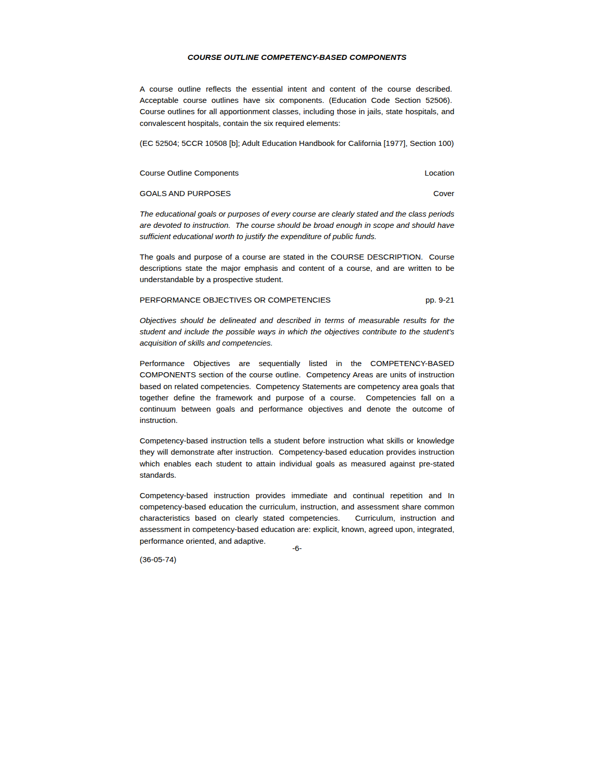COURSE OUTLINE COMPETENCY-BASED COMPONENTS
A course outline reflects the essential intent and content of the course described. Acceptable course outlines have six components. (Education Code Section 52506). Course outlines for all apportionment classes, including those in jails, state hospitals, and convalescent hospitals, contain the six required elements:
(EC 52504; 5CCR 10508 [b]; Adult Education Handbook for California [1977], Section 100)
Course Outline Components Location
GOALS AND PURPOSES Cover
The educational goals or purposes of every course are clearly stated and the class periods are devoted to instruction. The course should be broad enough in scope and should have sufficient educational worth to justify the expenditure of public funds.
The goals and purpose of a course are stated in the COURSE DESCRIPTION. Course descriptions state the major emphasis and content of a course, and are written to be understandable by a prospective student.
PERFORMANCE OBJECTIVES OR COMPETENCIES pp. 9-21
Objectives should be delineated and described in terms of measurable results for the student and include the possible ways in which the objectives contribute to the student’s acquisition of skills and competencies.
Performance Objectives are sequentially listed in the COMPETENCY-BASED COMPONENTS section of the course outline. Competency Areas are units of instruction based on related competencies. Competency Statements are competency area goals that together define the framework and purpose of a course. Competencies fall on a continuum between goals and performance objectives and denote the outcome of instruction.
Competency-based instruction tells a student before instruction what skills or knowledge they will demonstrate after instruction. Competency-based education provides instruction which enables each student to attain individual goals as measured against pre-stated standards.
Competency-based instruction provides immediate and continual repetition and In competency-based education the curriculum, instruction, and assessment share common characteristics based on clearly stated competencies. Curriculum, instruction and assessment in competency-based education are: explicit, known, agreed upon, integrated, performance oriented, and adaptive.
-6-
(36-05-74)